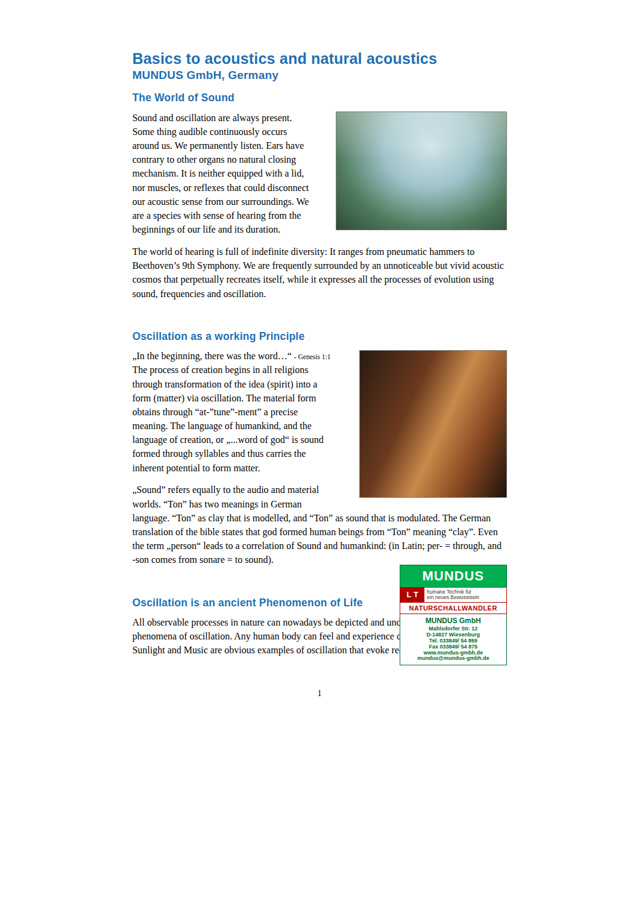Basics to acoustics and natural acoustics MUNDUS GmbH, Germany
The World of Sound
Sound and oscillation are always present. Some thing audible continuously occurs around us. We permanently listen. Ears have contrary to other organs no natural closing mechanism. It is neither equipped with a lid, nor muscles, or reflexes that could disconnect our acoustic sense from our surroundings. We are a species with sense of hearing from the beginnings of our life and its duration.
The world of hearing is full of indefinite diversity: It ranges from pneumatic hammers to Beethoven’s 9th Symphony. We are frequently surrounded by an unnoticeable but vivid acoustic cosmos that perpetually recreates itself, while it expresses all the processes of evolution using sound, frequencies and oscillation.
Oscillation as a working Principle
„In the beginning, there was the word…“ - Genesis 1:1 The process of creation begins in all religions through transformation of the idea (spirit) into a form (matter) via oscillation. The material form obtains through “at-”tune”-ment” a precise meaning. The language of humankind, and the language of creation, or „...word of god“ is sound formed through syllables and thus carries the inherent potential to form matter.
„Sound” refers equally to the audio and material worlds. “Ton” has two meanings in German language. “Ton” as clay that is modelled, and “Ton” as sound that is modulated. The German translation of the bible states that god formed human beings from “Ton” meaning “clay”. Even the term „person“ leads to a correlation of Sound and humankind: (in Latin; per- = through, and -son comes from sonare = to sound).
Oscillation is an ancient Phenomenon of Life
All observable processes in nature can nowadays be depicted and understood as (mathematical) phenomena of oscillation. Any human body can feel and experience oscillation and sound. Sunlight and Music are obvious examples of oscillation that evoke reaction and movement.
MUNDUS
L T
humane Technik für
ein neues Bewusstsein
NATURSCHALLWANDLER
MUNDUS GmbH Mahlsdorfer Str. 12
D-14827 Wiesenburg
Tel. 033849/ 54 869
Fax 033849/ 54 875
www.mundus-gmbh.de
mundus@mundus-gmbh.de
1